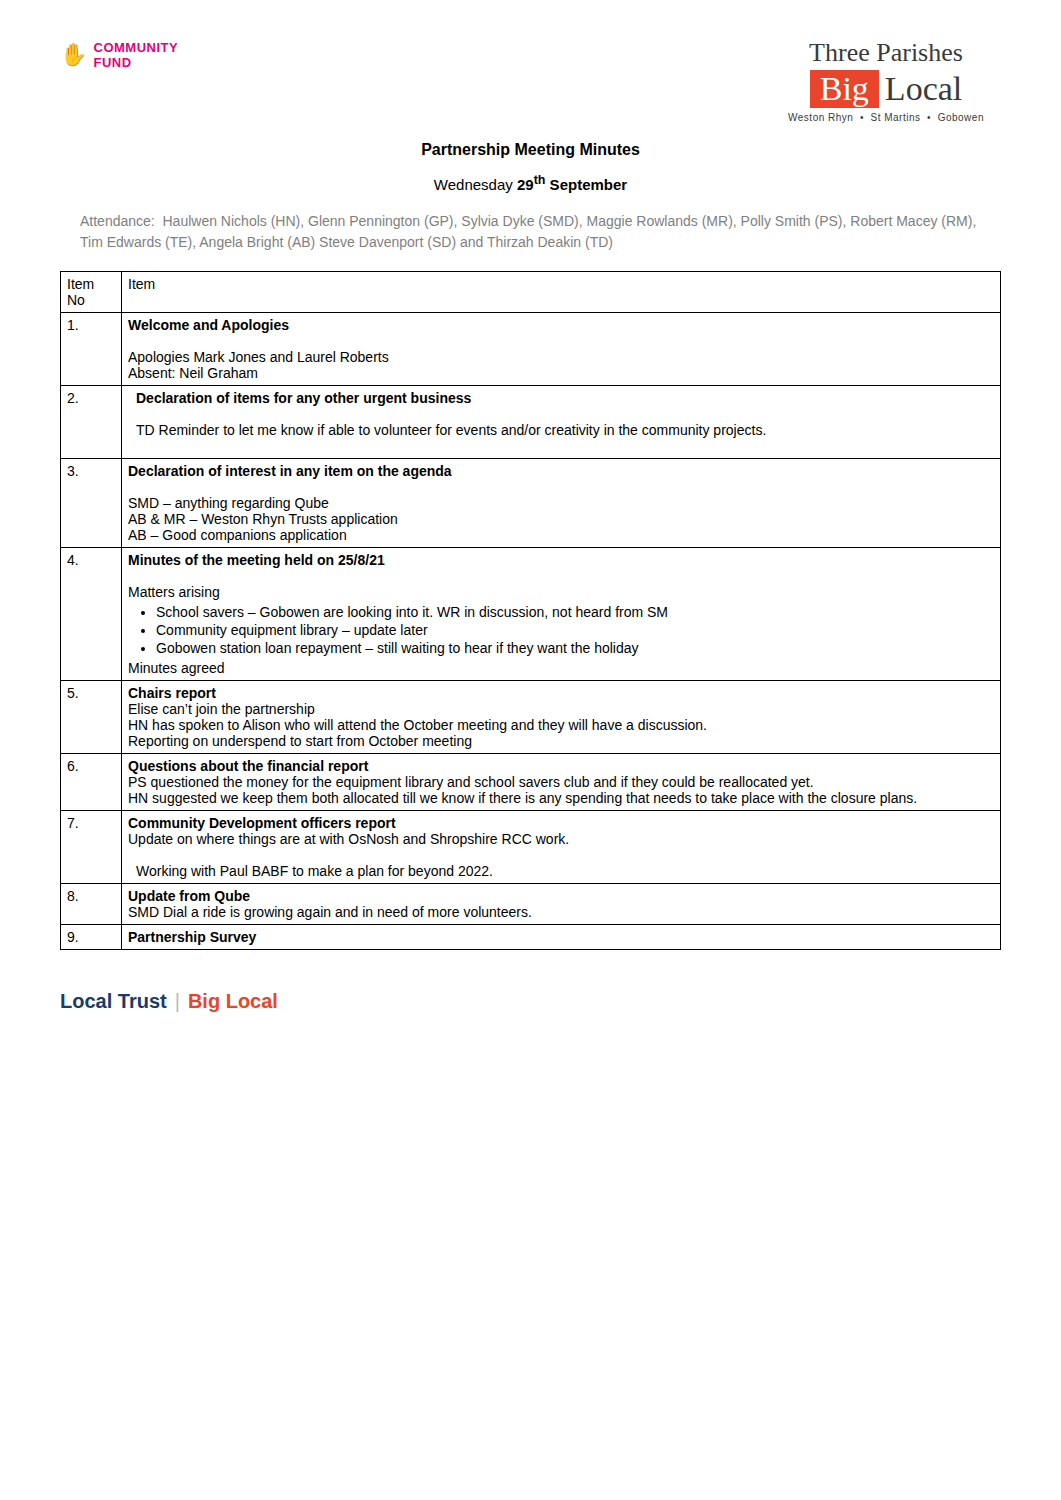✋COMMUNITY
FUND
Three Parishes
Big Local
Weston Rhyn • St Martins • Gobowen
Partnership Meeting Minutes
Wednesday 29th September
Attendance: Haulwen Nichols (HN), Glenn Pennington (GP), Sylvia Dyke (SMD), Maggie Rowlands (MR), Polly Smith (PS), Robert Macey (RM), Tim Edwards (TE), Angela Bright (AB) Steve Davenport (SD) and Thirzah Deakin (TD)
| Item No | Item |
| --- | --- |
| 1. | Welcome and Apologies Apologies Mark Jones and Laurel Roberts Absent: Neil Graham |
| 2. | Declaration of items for any other urgent business TD Reminder to let me know if able to volunteer for events and/or creativity in the community projects. |
| 3. | Declaration of interest in any item on the agenda SMD – anything regarding Qube AB & MR – Weston Rhyn Trusts application AB – Good companions application |
| 4. | Minutes of the meeting held on 25/8/21 Matters arising School savers – Gobowen are looking into it. WR in discussion, not heard from SM Community equipment library – update later Gobowen station loan repayment – still waiting to hear if they want the holiday Minutes agreed |
| 5. | Chairs report Elise can’t join the partnership HN has spoken to Alison who will attend the October meeting and they will have a discussion. Reporting on underspend to start from October meeting |
| 6. | Questions about the financial report PS questioned the money for the equipment library and school savers club and if they could be reallocated yet. HN suggested we keep them both allocated till we know if there is any spending that needs to take place with the closure plans. |
| 7. | Community Development officers report Update on where things are at with OsNosh and Shropshire RCC work. Working with Paul BABF to make a plan for beyond 2022. |
| 8. | Update from Qube SMD Dial a ride is growing again and in need of more volunteers. |
| 9. | Partnership Survey |
Local Trust | Big Local